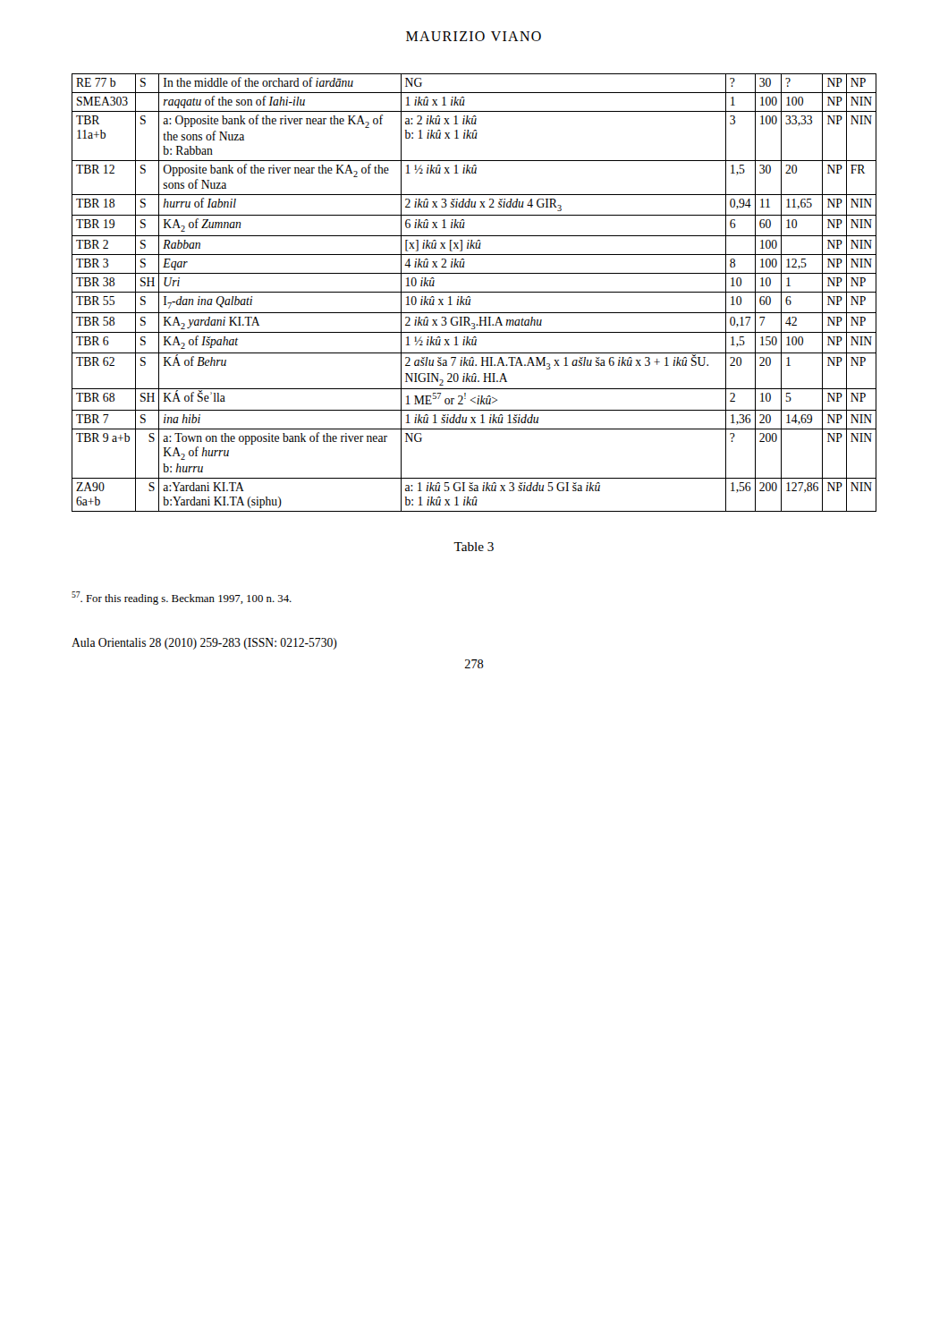MAURIZIO VIANO
| RE 77 b | S | In the middle of the orchard of iardānu | NG | ? | 30 | ? | NP | NP |
| SMEA303 | | raqqatu of the son of Iahi-ilu | 1 ikû x 1 ikû | 1 | 100 | 100 | NP | NIN |
| TBR 11a+b | S | a: Opposite bank of the river near the KA 2 of the sons of Nuza b: Rabban | a: 2 ikû x 1 ikû b: 1 ikû x 1 ikû | 3 | 100 | 33,33 | NP | NIN |
| TBR 12 | S | Opposite bank of the river near the KA 2 of the sons of Nuza | 1 ½ ikû x 1 ikû | 1,5 | 30 | 20 | NP | FR |
| TBR 18 | S | hurru of Iabnil | 2 ikû x 3 šiddu x 2 šiddu 4 GIR 3 | 0,94 | 11 | 11,65 | NP | NIN |
| TBR 19 | S | KA 2 of Zumnan | 6 ikû x 1 ikû | 6 | 60 | 10 | NP | NIN |
| TBR 2 | S | Rabban | [x] ikû x [x] ikû | | 100 | | NP | NIN |
| TBR 3 | S | Eqar | 4 ikû x 2 ikû | 8 | 100 | 12,5 | NP | NIN |
| TBR 38 | SH | Uri | 10 ikû | 10 | 10 | 1 | NP | NP |
| TBR 55 | S | I 7 - dan ina Qalbati | 10 ikû x 1 ikû | 10 | 60 | 6 | NP | NP |
| TBR 58 | S | KA 2 yardani KI.TA | 2 ikû x 3 GIR 3 .HI.A matahu | 0,17 | 7 | 42 | NP | NP |
| TBR 6 | S | KA 2 of Išpahat | 1 ½ ikû x 1 ikû | 1,5 | 150 | 100 | NP | NIN |
| TBR 62 | S | KÁ of Behru | 2 ašlu ša 7 ikû . HI.A.TA.AM 3 x 1 ašlu ša 6 ikû x 3 + 1 ikû ŠU. NIGIN 2 20 ikû . HI.A | 20 | 20 | 1 | NP | NP |
| TBR 68 | SH | KÁ of Šeʾlla | 1 ME 57 or 2 ! < ikû > | 2 | 10 | 5 | NP | NP |
| TBR 7 | S | ina hibi | 1 ikû 1 šiddu x 1 ikû 1 šiddu | 1,36 | 20 | 14,69 | NP | NIN |
| TBR 9 a+b | S | a: Town on the opposite bank of the river near KA 2 of hurru b: hurru | NG | ? | 200 | | NP | NIN |
| ZA90 6a+b | S | a:Yardani KI.TA b:Yardani KI.TA (siphu) | a: 1 ikû 5 GI ša ikû x 3 šiddu 5 GI ša ikû b: 1 ikû x 1 ikû | 1,56 | 200 | 127,86 | NP | NIN |
Table 3
57. For this reading s. Beckman 1997, 100 n. 34.
Aula Orientalis 28 (2010) 259-283 (ISSN: 0212-5730)
278